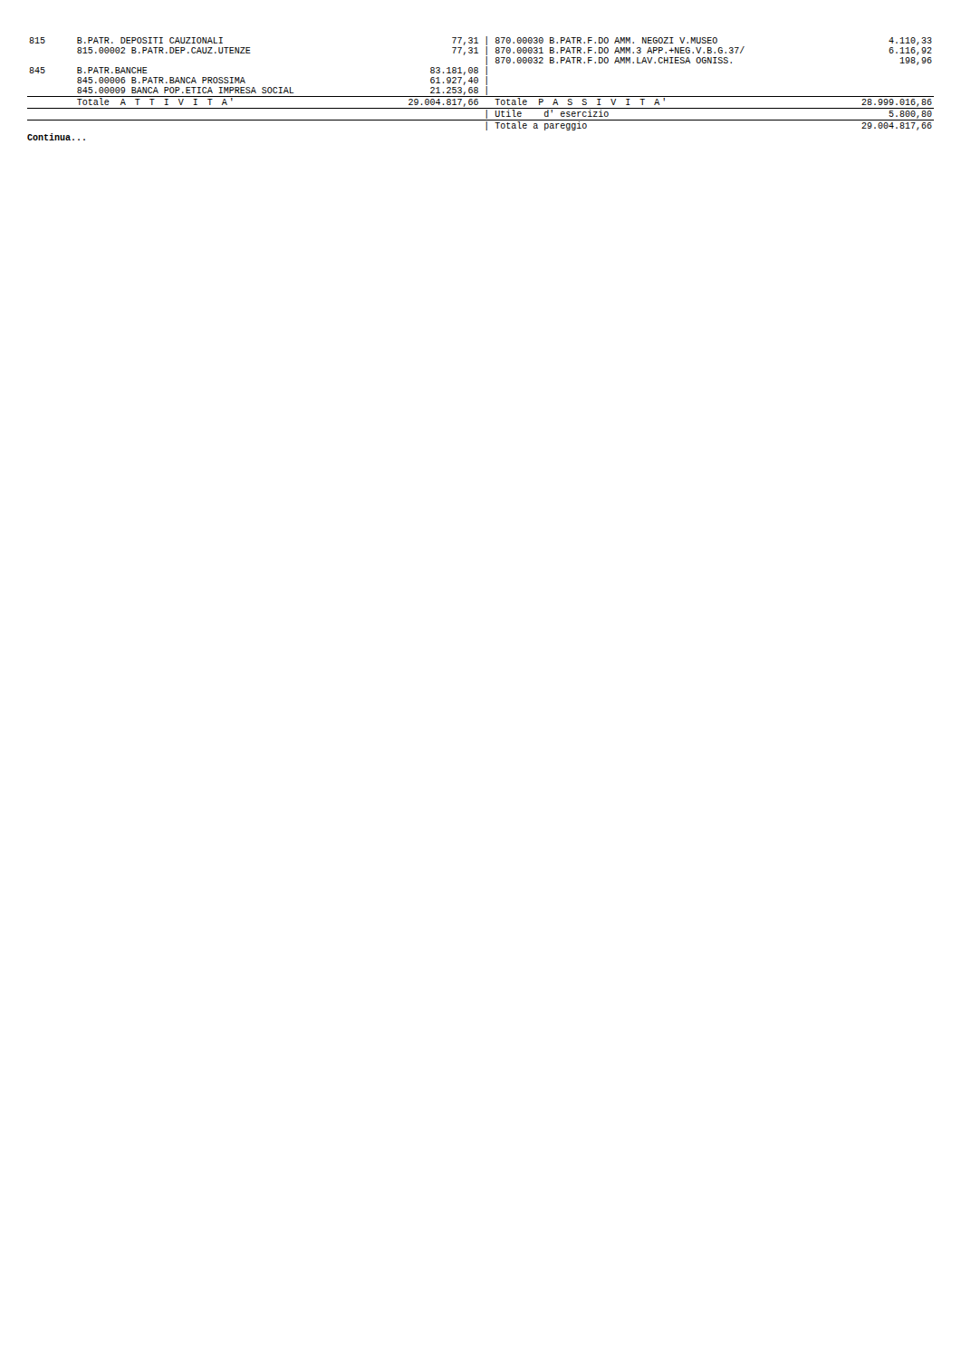| 815 | B.PATR. DEPOSITI CAUZIONALI | 77,31 | / | 870.00030 B.PATR.F.DO AMM. NEGOZI V.MUSEO | 4.110,33 |
| | 815.00002 B.PATR.DEP.CAUZ.UTENZE | 77,31 | / | 870.00031 B.PATR.F.DO AMM.3 APP.+NEG.V.B.G.37/ | 6.116,92 |
| | | | / | 870.00032 B.PATR.F.DO AMM.LAV.CHIESA OGNISS. | 198,96 |
| 845 | B.PATR.BANCHE | 83.181,08 | / | | |
| | 845.00006 B.PATR.BANCA PROSSIMA | 61.927,40 | / | | |
| | 845.00009 BANCA POP.ETICA IMPRESA SOCIAL | 21.253,68 | / | | |
| | Totale A T T I V I T A' | 29.004.817,66 | | Totale P A S S I V I T A' | 28.999.016,86 |
| | | | / | Utile d' esercizio | 5.800,80 |
| | | | / | Totale a pareggio | 29.004.817,66 |
Continua...